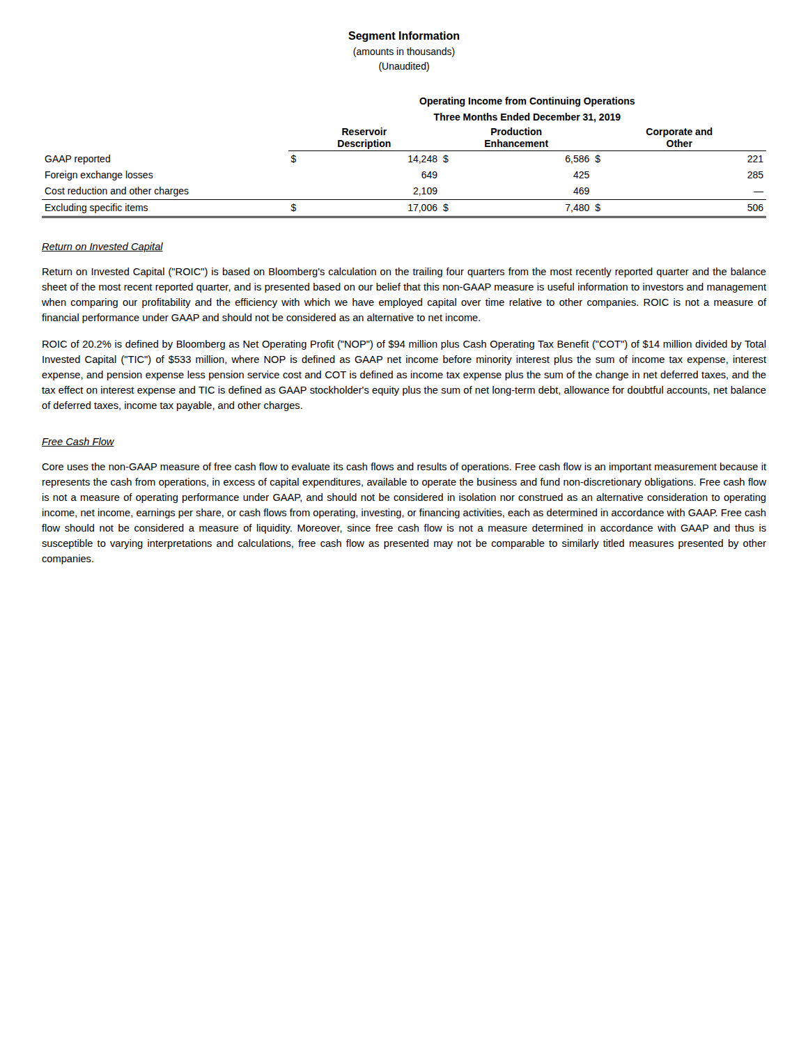Segment Information
(amounts in thousands)
(Unaudited)
| | Operating Income from Continuing Operations |
| | Three Months Ended December 31, 2019 |
| | Reservoir Description | Production Enhancement | Corporate and Other |
| GAAP reported | $ | 14,248 | $ | 6,586 | $ | 221 |
| Foreign exchange losses | | 649 | | 425 | | 285 |
| Cost reduction and other charges | | 2,109 | | 469 | | — |
| Excluding specific items | $ | 17,006 | $ | 7,480 | $ | 506 |
Return on Invested Capital
Return on Invested Capital ("ROIC") is based on Bloomberg's calculation on the trailing four quarters from the most recently reported quarter and the balance sheet of the most recent reported quarter, and is presented based on our belief that this non-GAAP measure is useful information to investors and management when comparing our profitability and the efficiency with which we have employed capital over time relative to other companies. ROIC is not a measure of financial performance under GAAP and should not be considered as an alternative to net income.
ROIC of 20.2% is defined by Bloomberg as Net Operating Profit ("NOP") of $94 million plus Cash Operating Tax Benefit ("COT") of $14 million divided by Total Invested Capital ("TIC") of $533 million, where NOP is defined as GAAP net income before minority interest plus the sum of income tax expense, interest expense, and pension expense less pension service cost and COT is defined as income tax expense plus the sum of the change in net deferred taxes, and the tax effect on interest expense and TIC is defined as GAAP stockholder's equity plus the sum of net long-term debt, allowance for doubtful accounts, net balance of deferred taxes, income tax payable, and other charges.
Free Cash Flow
Core uses the non-GAAP measure of free cash flow to evaluate its cash flows and results of operations. Free cash flow is an important measurement because it represents the cash from operations, in excess of capital expenditures, available to operate the business and fund non-discretionary obligations. Free cash flow is not a measure of operating performance under GAAP, and should not be considered in isolation nor construed as an alternative consideration to operating income, net income, earnings per share, or cash flows from operating, investing, or financing activities, each as determined in accordance with GAAP. Free cash flow should not be considered a measure of liquidity. Moreover, since free cash flow is not a measure determined in accordance with GAAP and thus is susceptible to varying interpretations and calculations, free cash flow as presented may not be comparable to similarly titled measures presented by other companies.